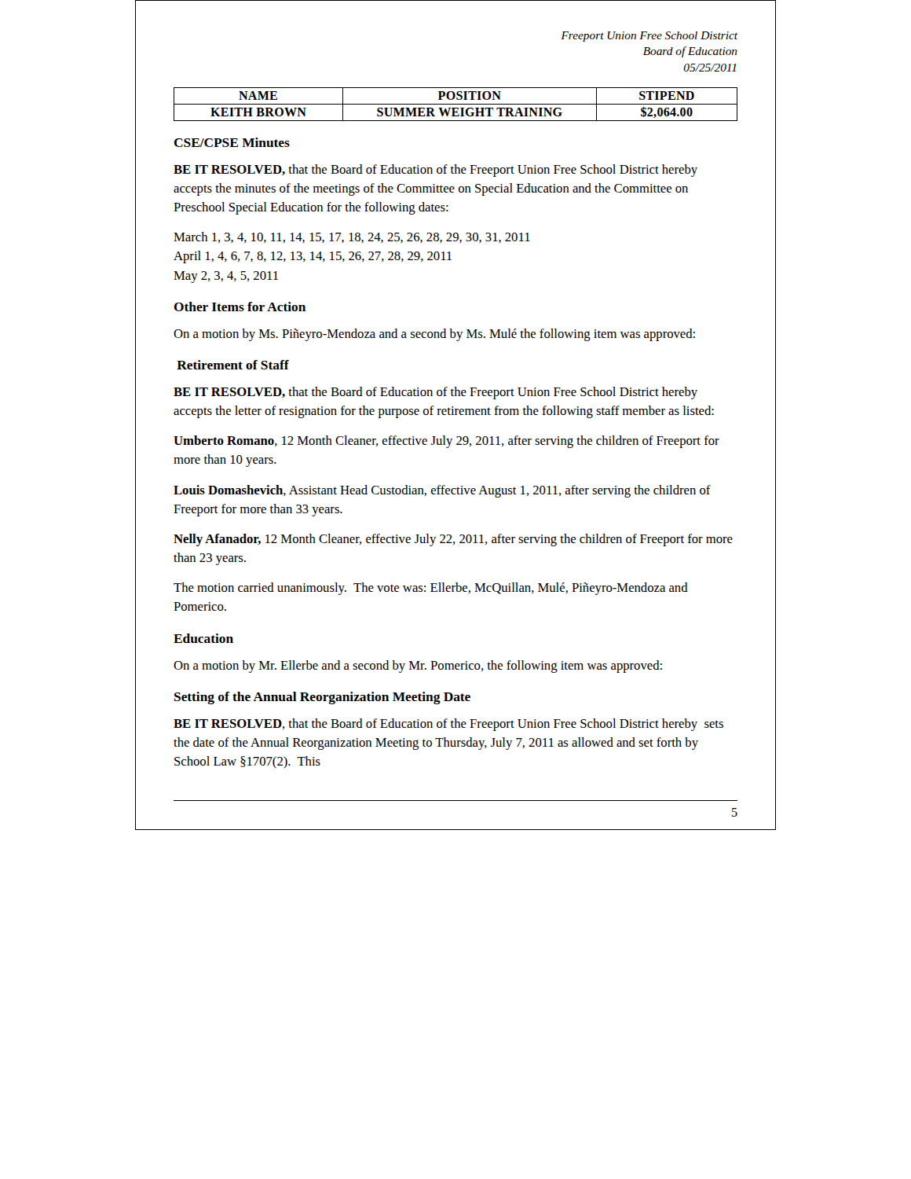Freeport Union Free School District
Board of Education
05/25/2011
| NAME | POSITION | STIPEND |
| --- | --- | --- |
| KEITH BROWN | SUMMER WEIGHT TRAINING | $2,064.00 |
CSE/CPSE Minutes
BE IT RESOLVED, that the Board of Education of the Freeport Union Free School District hereby accepts the minutes of the meetings of the Committee on Special Education and the Committee on Preschool Special Education for the following dates:
March 1, 3, 4, 10, 11, 14, 15, 17, 18, 24, 25, 26, 28, 29, 30, 31, 2011
April 1, 4, 6, 7, 8, 12, 13, 14, 15, 26, 27, 28, 29, 2011
May 2, 3, 4, 5, 2011
Other Items for Action
On a motion by Ms. Piñeyro-Mendoza and a second by Ms. Mulé the following item was approved:
Retirement of Staff
BE IT RESOLVED, that the Board of Education of the Freeport Union Free School District hereby accepts the letter of resignation for the purpose of retirement from the following staff member as listed:
Umberto Romano, 12 Month Cleaner, effective July 29, 2011, after serving the children of Freeport for more than 10 years.
Louis Domashevich, Assistant Head Custodian, effective August 1, 2011, after serving the children of Freeport for more than 33 years.
Nelly Afanador, 12 Month Cleaner, effective July 22, 2011, after serving the children of Freeport for more than 23 years.
The motion carried unanimously. The vote was: Ellerbe, McQuillan, Mulé, Piñeyro-Mendoza and Pomerico.
Education
On a motion by Mr. Ellerbe and a second by Mr. Pomerico, the following item was approved:
Setting of the Annual Reorganization Meeting Date
BE IT RESOLVED, that the Board of Education of the Freeport Union Free School District hereby sets the date of the Annual Reorganization Meeting to Thursday, July 7, 2011 as allowed and set forth by School Law §1707(2). This
5